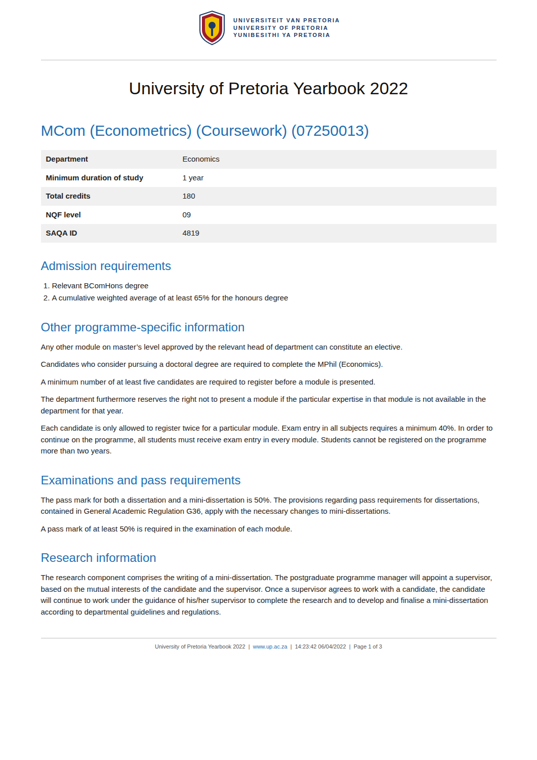UNIVERSITEIT VAN PRETORIA
UNIVERSITY OF PRETORIA
YUNIBESITHI YA PRETORIA
University of Pretoria Yearbook 2022
MCom (Econometrics) (Coursework) (07250013)
| Department | Economics |
| Minimum duration of study | 1 year |
| Total credits | 180 |
| NQF level | 09 |
| SAQA ID | 4819 |
Admission requirements
Relevant BComHons degree
A cumulative weighted average of at least 65% for the honours degree
Other programme-specific information
Any other module on master’s level approved by the relevant head of department can constitute an elective.
Candidates who consider pursuing a doctoral degree are required to complete the MPhil (Economics).
A minimum number of at least five candidates are required to register before a module is presented.
The department furthermore reserves the right not to present a module if the particular expertise in that module is not available in the department for that year.
Each candidate is only allowed to register twice for a particular module. Exam entry in all subjects requires a minimum 40%. In order to continue on the programme, all students must receive exam entry in every module. Students cannot be registered on the programme more than two years.
Examinations and pass requirements
The pass mark for both a dissertation and a mini-dissertation is 50%. The provisions regarding pass requirements for dissertations, contained in General Academic Regulation G36, apply with the necessary changes to mini-dissertations.
A pass mark of at least 50% is required in the examination of each module.
Research information
The research component comprises the writing of a mini-dissertation. The postgraduate programme manager will appoint a supervisor, based on the mutual interests of the candidate and the supervisor. Once a supervisor agrees to work with a candidate, the candidate will continue to work under the guidance of his/her supervisor to complete the research and to develop and finalise a mini-dissertation according to departmental guidelines and regulations.
University of Pretoria Yearbook 2022 | www.up.ac.za | 14:23:42 06/04/2022 | Page 1 of 3